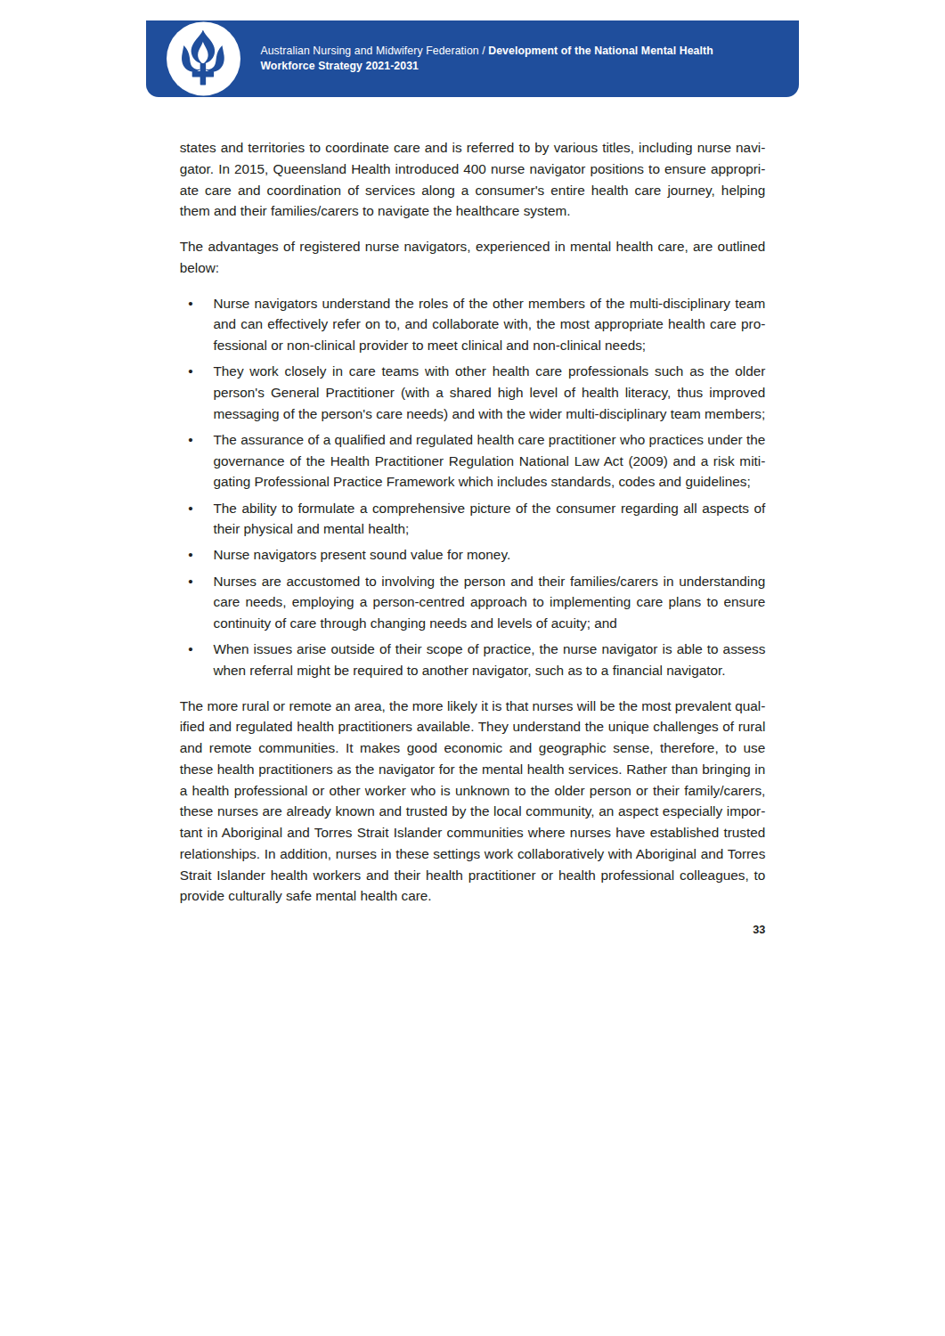Australian Nursing and Midwifery Federation / Development of the National Mental Health Workforce Strategy 2021-2031
states and territories to coordinate care and is referred to by various titles, including nurse navigator. In 2015, Queensland Health introduced 400 nurse navigator positions to ensure appropriate care and coordination of services along a consumer's entire health care journey, helping them and their families/carers to navigate the healthcare system.
The advantages of registered nurse navigators, experienced in mental health care, are outlined below:
Nurse navigators understand the roles of the other members of the multi-disciplinary team and can effectively refer on to, and collaborate with, the most appropriate health care professional or non-clinical provider to meet clinical and non-clinical needs;
They work closely in care teams with other health care professionals such as the older person's General Practitioner (with a shared high level of health literacy, thus improved messaging of the person's care needs) and with the wider multi-disciplinary team members;
The assurance of a qualified and regulated health care practitioner who practices under the governance of the Health Practitioner Regulation National Law Act (2009) and a risk mitigating Professional Practice Framework which includes standards, codes and guidelines;
The ability to formulate a comprehensive picture of the consumer regarding all aspects of their physical and mental health;
Nurse navigators present sound value for money.
Nurses are accustomed to involving the person and their families/carers in understanding care needs, employing a person-centred approach to implementing care plans to ensure continuity of care through changing needs and levels of acuity; and
When issues arise outside of their scope of practice, the nurse navigator is able to assess when referral might be required to another navigator, such as to a financial navigator.
The more rural or remote an area, the more likely it is that nurses will be the most prevalent qualified and regulated health practitioners available. They understand the unique challenges of rural and remote communities. It makes good economic and geographic sense, therefore, to use these health practitioners as the navigator for the mental health services. Rather than bringing in a health professional or other worker who is unknown to the older person or their family/carers, these nurses are already known and trusted by the local community, an aspect especially important in Aboriginal and Torres Strait Islander communities where nurses have established trusted relationships. In addition, nurses in these settings work collaboratively with Aboriginal and Torres Strait Islander health workers and their health practitioner or health professional colleagues, to provide culturally safe mental health care.
33